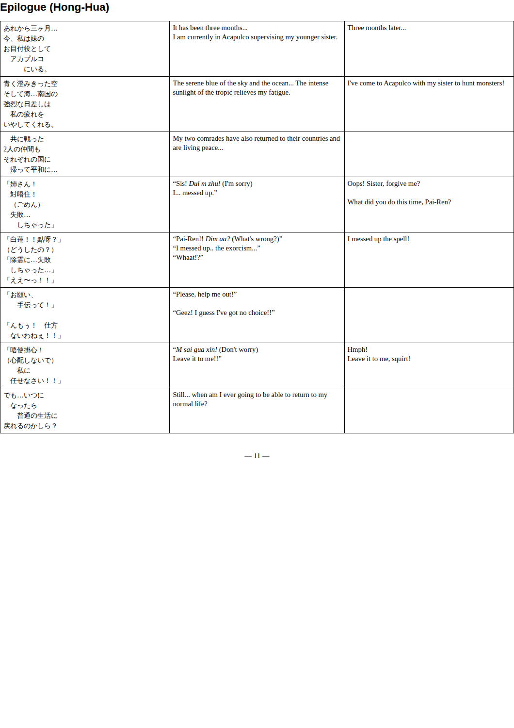Epilogue (Hong-Hua)
| あれから三ヶ月… 今、私は妹の お目付役として アカプルコ にいる。 | It has been three months... I am currently in Acapulco supervising my younger sister. | Three months later... |
| 青く澄みきった空 そして海…南国の 強烈な日差しは 私の疲れを いやしてくれる。 | The serene blue of the sky and the ocean... The intense sunlight of the tropic relieves my fatigue. | I've come to Acapulco with my sister to hunt monsters! |
| 共に戦った 2人の仲間も それぞれの国に 帰って平和に… | My two comrades have also returned to their countries and are living peace... | |
| 「姉さん！ 対唔住！ （ごめん） 失敗… しちゃった」 | “Sis! Dui m zhu! (I'm sorry) I... messed up.” | Oops! Sister, forgive me? What did you do this time, Pai-Ren? |
| 「白蓮！！點呀？」 （どうしたの？） 「除霊に…失敗 しちゃった…」 「ええ〜っ！！」 | “Pai-Ren!! Dim aa? (What's wrong?)” “I messed up.. the exorcism...” “Whaat!?” | I messed up the spell! |
| 「お願い、 手伝って！」 「んもぅ！ 仕方 ないわねぇ！！」 | “Please, help me out!” “Geez! I guess I've got no choice!!” | |
| 「唔使掛心！ （心配しないで） 私に 任せなさい！！」 | “ M sai gua xin! (Don't worry) Leave it to me!!” | Hmph! Leave it to me, squirt! |
| でも…いつに なったら 普通の生活に 戻れるのかしら？ | Still... when am I ever going to be able to return to my normal life? | |
— 11 —